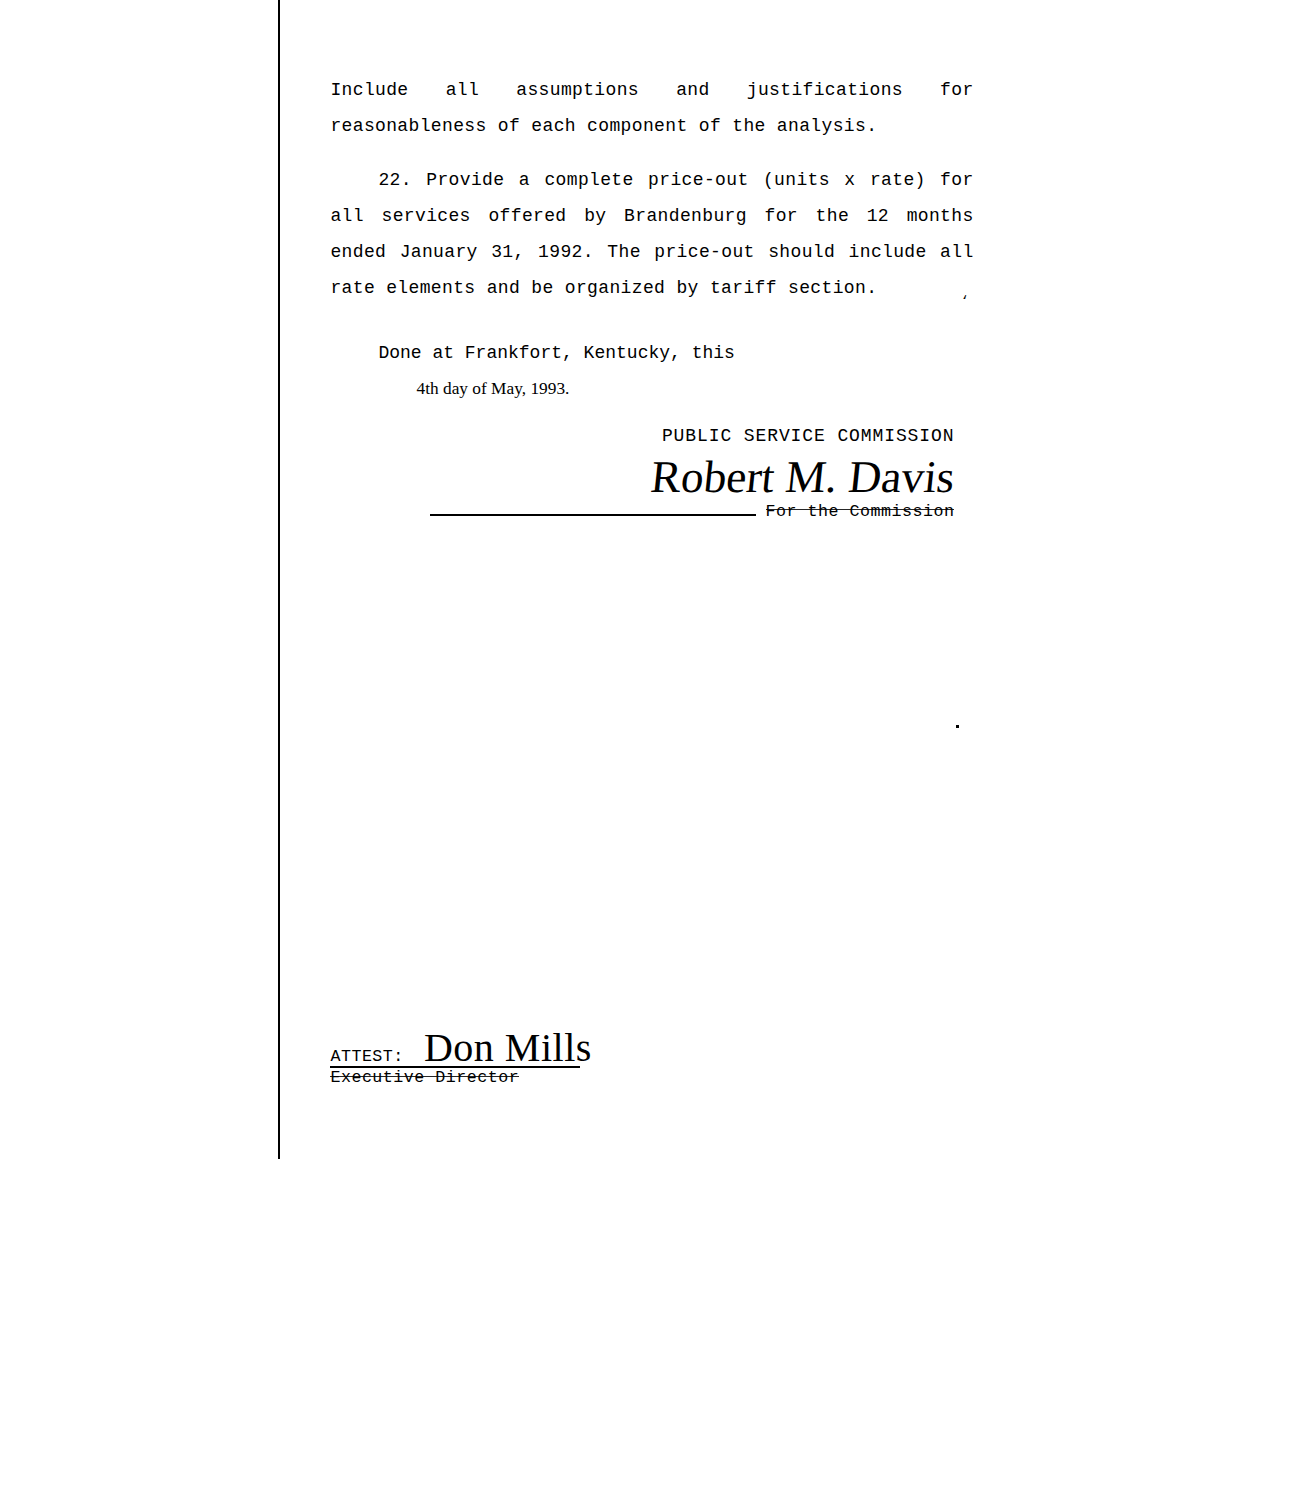Include all assumptions and justifications for reasonableness of each component of the analysis.
22. Provide a complete price-out (units x rate) for all services offered by Brandenburg for the 12 months ended January 31, 1992. The price-out should include all rate elements and be organized by tariff section.
Done at Frankfort, Kentucky, this 4th day of May, 1993.
PUBLIC SERVICE COMMISSION
‘
Robert M. Davis
For the Commission
ATTEST:
Don Mills
Executive Director